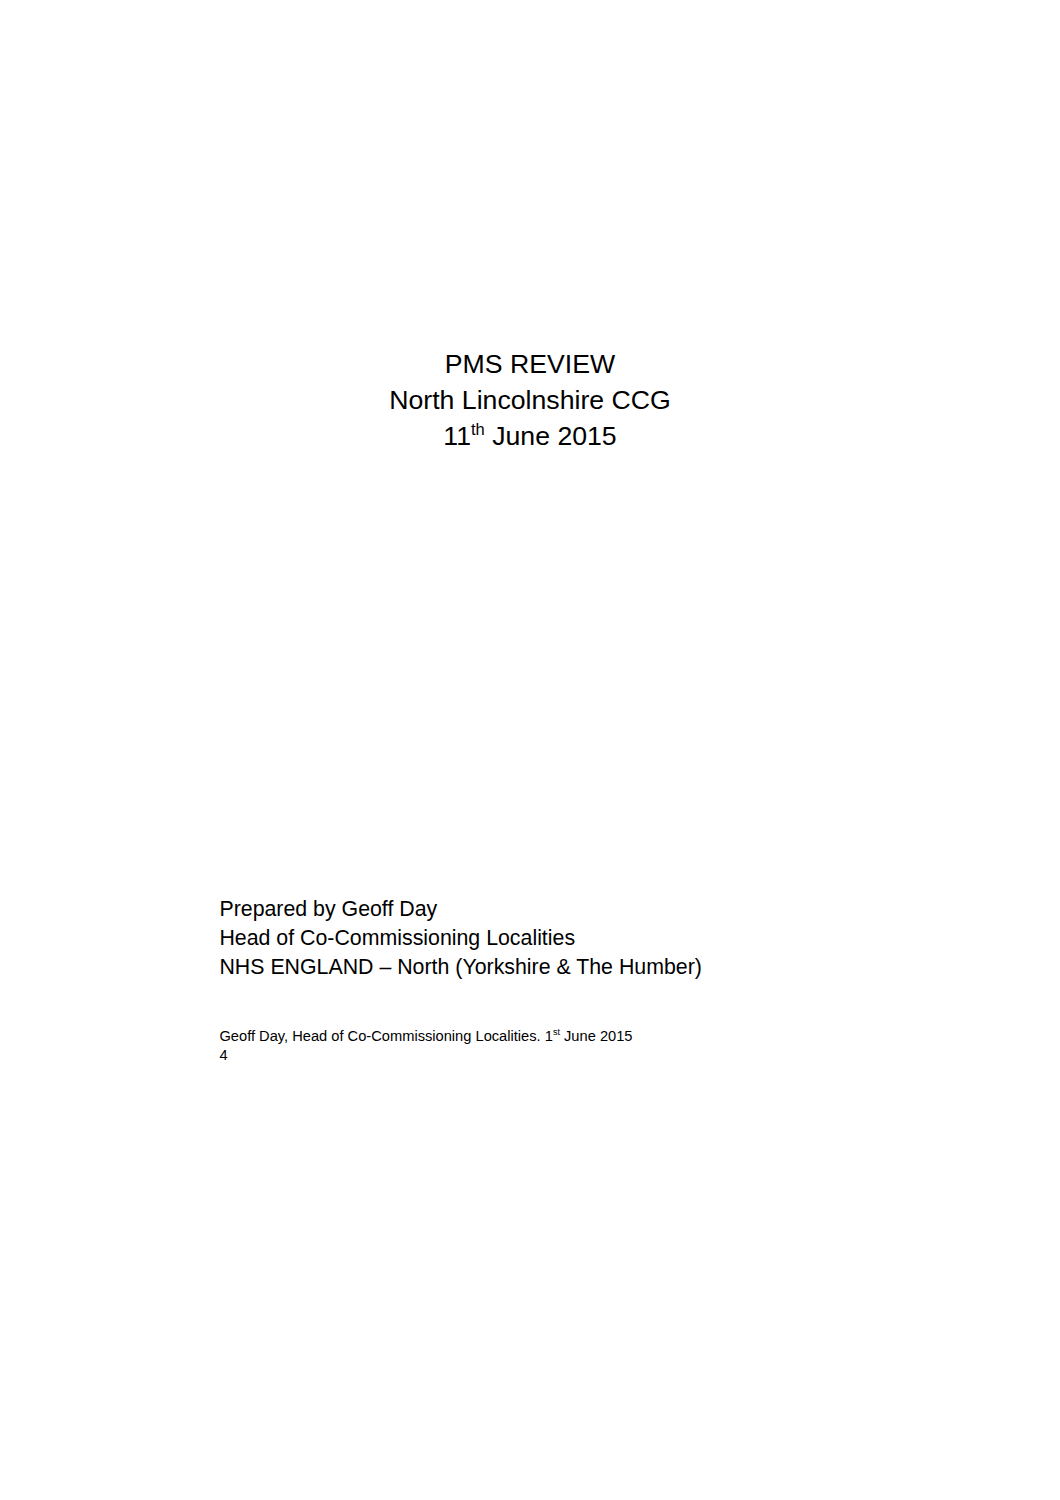PMS REVIEW North Lincolnshire CCG 11th June 2015
Prepared by Geoff Day Head of Co-Commissioning Localities NHS ENGLAND – North (Yorkshire & The Humber)
Geoff Day, Head of Co-Commissioning Localities. 1st June 2015 4